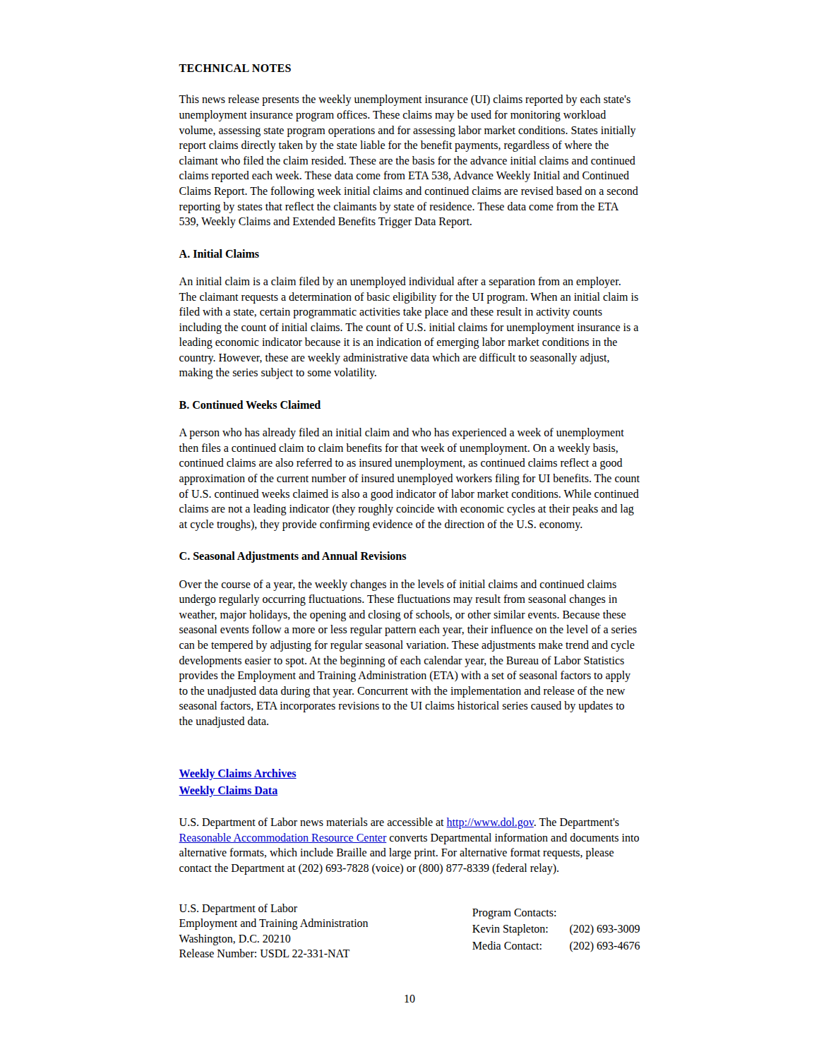TECHNICAL NOTES
This news release presents the weekly unemployment insurance (UI) claims reported by each state's unemployment insurance program offices. These claims may be used for monitoring workload volume, assessing state program operations and for assessing labor market conditions. States initially report claims directly taken by the state liable for the benefit payments, regardless of where the claimant who filed the claim resided. These are the basis for the advance initial claims and continued claims reported each week. These data come from ETA 538, Advance Weekly Initial and Continued Claims Report. The following week initial claims and continued claims are revised based on a second reporting by states that reflect the claimants by state of residence. These data come from the ETA 539, Weekly Claims and Extended Benefits Trigger Data Report.
A. Initial Claims
An initial claim is a claim filed by an unemployed individual after a separation from an employer. The claimant requests a determination of basic eligibility for the UI program. When an initial claim is filed with a state, certain programmatic activities take place and these result in activity counts including the count of initial claims. The count of U.S. initial claims for unemployment insurance is a leading economic indicator because it is an indication of emerging labor market conditions in the country. However, these are weekly administrative data which are difficult to seasonally adjust, making the series subject to some volatility.
B. Continued Weeks Claimed
A person who has already filed an initial claim and who has experienced a week of unemployment then files a continued claim to claim benefits for that week of unemployment. On a weekly basis, continued claims are also referred to as insured unemployment, as continued claims reflect a good approximation of the current number of insured unemployed workers filing for UI benefits. The count of U.S. continued weeks claimed is also a good indicator of labor market conditions. While continued claims are not a leading indicator (they roughly coincide with economic cycles at their peaks and lag at cycle troughs), they provide confirming evidence of the direction of the U.S. economy.
C. Seasonal Adjustments and Annual Revisions
Over the course of a year, the weekly changes in the levels of initial claims and continued claims undergo regularly occurring fluctuations. These fluctuations may result from seasonal changes in weather, major holidays, the opening and closing of schools, or other similar events. Because these seasonal events follow a more or less regular pattern each year, their influence on the level of a series can be tempered by adjusting for regular seasonal variation. These adjustments make trend and cycle developments easier to spot. At the beginning of each calendar year, the Bureau of Labor Statistics provides the Employment and Training Administration (ETA) with a set of seasonal factors to apply to the unadjusted data during that year. Concurrent with the implementation and release of the new seasonal factors, ETA incorporates revisions to the UI claims historical series caused by updates to the unadjusted data.
Weekly Claims Archives
Weekly Claims Data
U.S. Department of Labor news materials are accessible at http://www.dol.gov. The Department's Reasonable Accommodation Resource Center converts Departmental information and documents into alternative formats, which include Braille and large print. For alternative format requests, please contact the Department at (202) 693-7828 (voice) or (800) 877-8339 (federal relay).
U.S. Department of Labor
Employment and Training Administration
Washington, D.C. 20210
Release Number: USDL 22-331-NAT
Program Contacts:
Kevin Stapleton:(202) 693-3009
Media Contact:(202) 693-4676
10